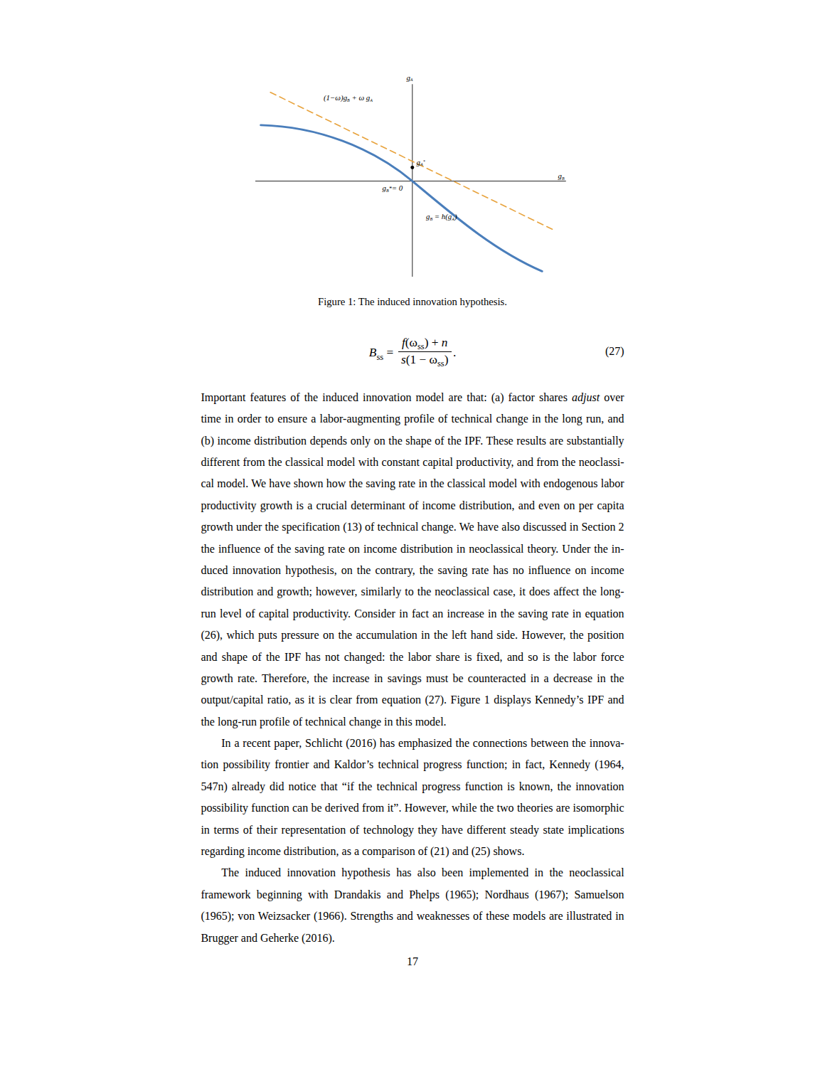gA gB (1−ω)gB + ω gA gA* gB*= 0 gB = h(gA)
Figure 1: The induced innovation hypothesis.
Bss = f(ωss) + n s(1 − ωss) . (27)
Important features of the induced innovation model are that: (a) factor shares adjust over time in order to ensure a labor-augmenting profile of technical change in the long run, and (b) income distribution depends only on the shape of the IPF. These results are substantially different from the classical model with constant capital productivity, and from the neoclassical model. We have shown how the saving rate in the classical model with endogenous labor productivity growth is a crucial determinant of income distribution, and even on per capita growth under the specification (13) of technical change. We have also discussed in Section 2 the influence of the saving rate on income distribution in neoclassical theory. Under the induced innovation hypothesis, on the contrary, the saving rate has no influence on income distribution and growth; however, similarly to the neoclassical case, it does affect the long-run level of capital productivity. Consider in fact an increase in the saving rate in equation (26), which puts pressure on the accumulation in the left hand side. However, the position and shape of the IPF has not changed: the labor share is fixed, and so is the labor force growth rate. Therefore, the increase in savings must be counteracted in a decrease in the output/capital ratio, as it is clear from equation (27). Figure 1 displays Kennedy’s IPF and the long-run profile of technical change in this model.
In a recent paper, Schlicht (2016) has emphasized the connections between the innovation possibility frontier and Kaldor’s technical progress function; in fact, Kennedy (1964, 547n) already did notice that “if the technical progress function is known, the innovation possibility function can be derived from it”. However, while the two theories are isomorphic in terms of their representation of technology they have different steady state implications regarding income distribution, as a comparison of (21) and (25) shows.
The induced innovation hypothesis has also been implemented in the neoclassical framework beginning with Drandakis and Phelps (1965); Nordhaus (1967); Samuelson (1965); von Weizsacker (1966). Strengths and weaknesses of these models are illustrated in Brugger and Geherke (2016).
17